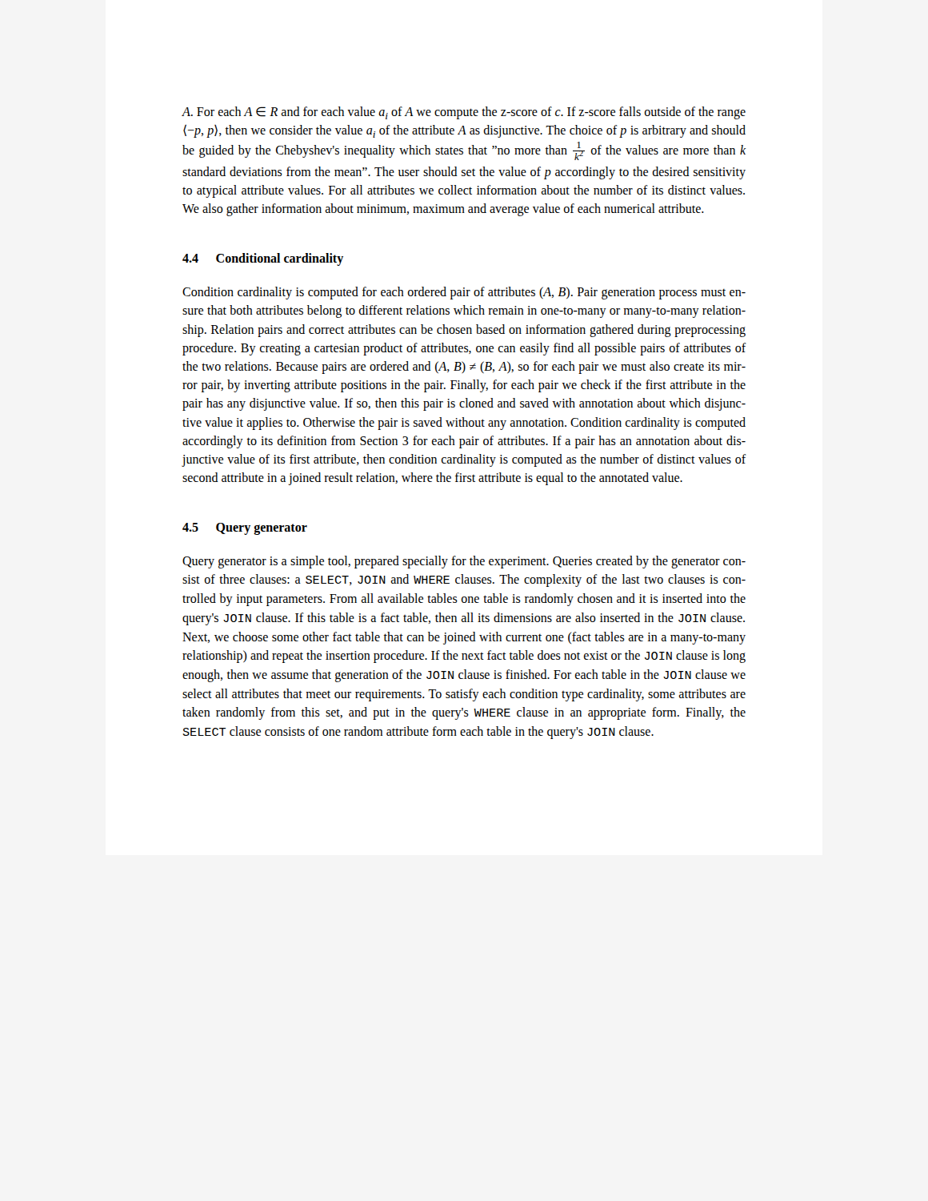A. For each A ∈ R and for each value ai of A we compute the z-score of c. If z-score falls outside of the range ⟨−p, p⟩, then we consider the value ai of the attribute A as disjunctive. The choice of p is arbitrary and should be guided by the Chebyshev's inequality which states that ”no more than 1 k2 of the values are more than k standard deviations from the mean”. The user should set the value of p accordingly to the desired sensitivity to atypical attribute values. For all attributes we collect information about the number of its distinct values. We also gather information about minimum, maximum and average value of each numerical attribute.
4.4 Conditional cardinality
Condition cardinality is computed for each ordered pair of attributes (A, B). Pair generation process must ensure that both attributes belong to different relations which remain in one-to-many or many-to-many relationship. Relation pairs and correct attributes can be chosen based on information gathered during preprocessing procedure. By creating a cartesian product of attributes, one can easily find all possible pairs of attributes of the two relations. Because pairs are ordered and (A, B) ≠ (B, A), so for each pair we must also create its mirror pair, by inverting attribute positions in the pair. Finally, for each pair we check if the first attribute in the pair has any disjunctive value. If so, then this pair is cloned and saved with annotation about which disjunctive value it applies to. Otherwise the pair is saved without any annotation. Condition cardinality is computed accordingly to its definition from Section 3 for each pair of attributes. If a pair has an annotation about disjunctive value of its first attribute, then condition cardinality is computed as the number of distinct values of second attribute in a joined result relation, where the first attribute is equal to the annotated value.
4.5 Query generator
Query generator is a simple tool, prepared specially for the experiment. Queries created by the generator consist of three clauses: a SELECT, JOIN and WHERE clauses. The complexity of the last two clauses is controlled by input parameters. From all available tables one table is randomly chosen and it is inserted into the query's JOIN clause. If this table is a fact table, then all its dimensions are also inserted in the JOIN clause. Next, we choose some other fact table that can be joined with current one (fact tables are in a many-to-many relationship) and repeat the insertion procedure. If the next fact table does not exist or the JOIN clause is long enough, then we assume that generation of the JOIN clause is finished. For each table in the JOIN clause we select all attributes that meet our requirements. To satisfy each condition type cardinality, some attributes are taken randomly from this set, and put in the query's WHERE clause in an appropriate form. Finally, the SELECT clause consists of one random attribute form each table in the query's JOIN clause.